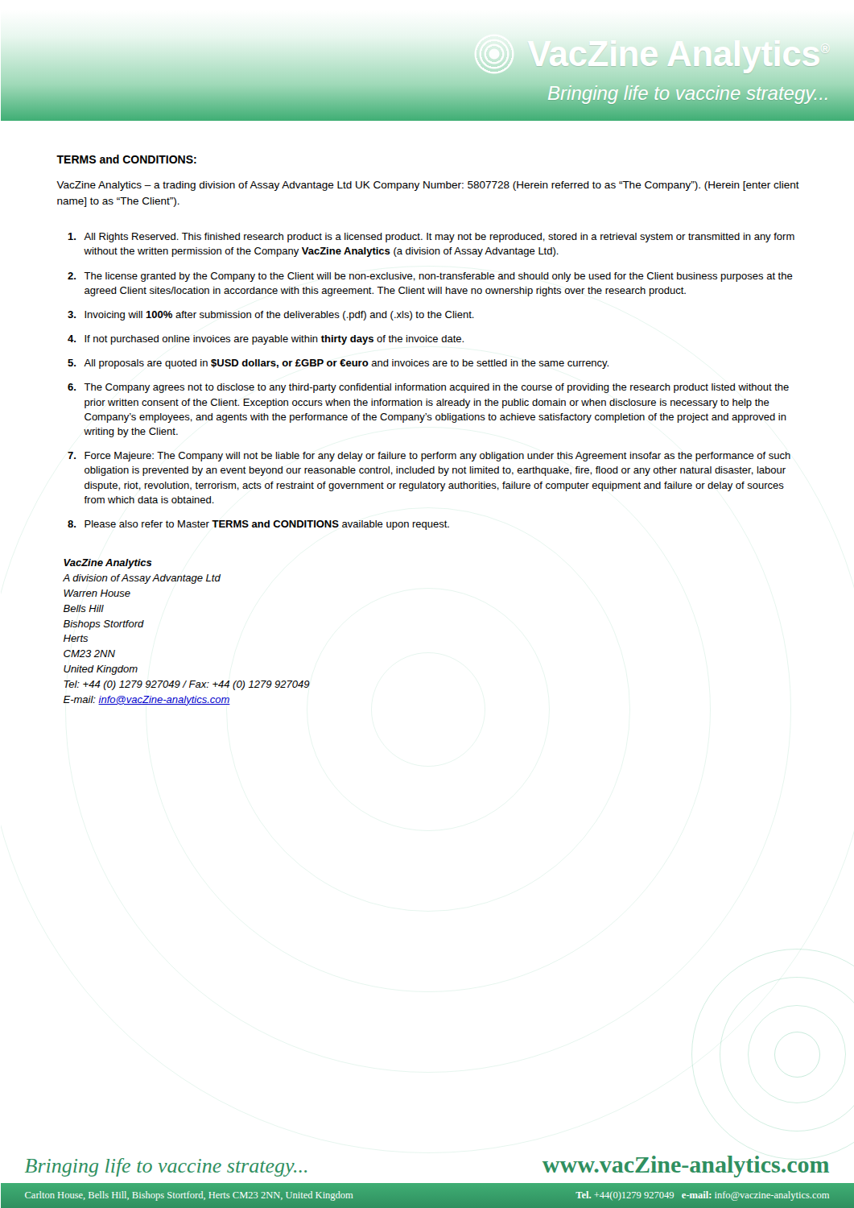VacZine Analytics®
Bringing life to vaccine strategy...
TERMS and CONDITIONS:
VacZine Analytics – a trading division of Assay Advantage Ltd UK Company Number: 5807728 (Herein referred to as “The Company”). (Herein [enter client name] to as “The Client”).
All Rights Reserved. This finished research product is a licensed product. It may not be reproduced, stored in a retrieval system or transmitted in any form without the written permission of the Company VacZine Analytics (a division of Assay Advantage Ltd).
The license granted by the Company to the Client will be non-exclusive, non-transferable and should only be used for the Client business purposes at the agreed Client sites/location in accordance with this agreement. The Client will have no ownership rights over the research product.
Invoicing will 100% after submission of the deliverables (.pdf) and (.xls) to the Client.
If not purchased online invoices are payable within thirty days of the invoice date.
All proposals are quoted in $USD dollars, or £GBP or €euro and invoices are to be settled in the same currency.
The Company agrees not to disclose to any third-party confidential information acquired in the course of providing the research product listed without the prior written consent of the Client. Exception occurs when the information is already in the public domain or when disclosure is necessary to help the Company’s employees, and agents with the performance of the Company’s obligations to achieve satisfactory completion of the project and approved in writing by the Client.
Force Majeure: The Company will not be liable for any delay or failure to perform any obligation under this Agreement insofar as the performance of such obligation is prevented by an event beyond our reasonable control, included by not limited to, earthquake, fire, flood or any other natural disaster, labour dispute, riot, revolution, terrorism, acts of restraint of government or regulatory authorities, failure of computer equipment and failure or delay of sources from which data is obtained.
Please also refer to Master TERMS and CONDITIONS available upon request.
VacZine Analytics
A division of Assay Advantage Ltd
Warren House
Bells Hill
Bishops Stortford
Herts
CM23 2NN
United Kingdom
Tel: +44 (0) 1279 927049 / Fax: +44 (0) 1279 927049
E-mail: info@vacZine-analytics.com
Bringing life to vaccine strategy...
www.vacZine-analytics.com
Carlton House, Bells Hill, Bishops Stortford, Herts CM23 2NN, United Kingdom
Tel. +44(0)1279 927049 e-mail: info@vaczine-analytics.com